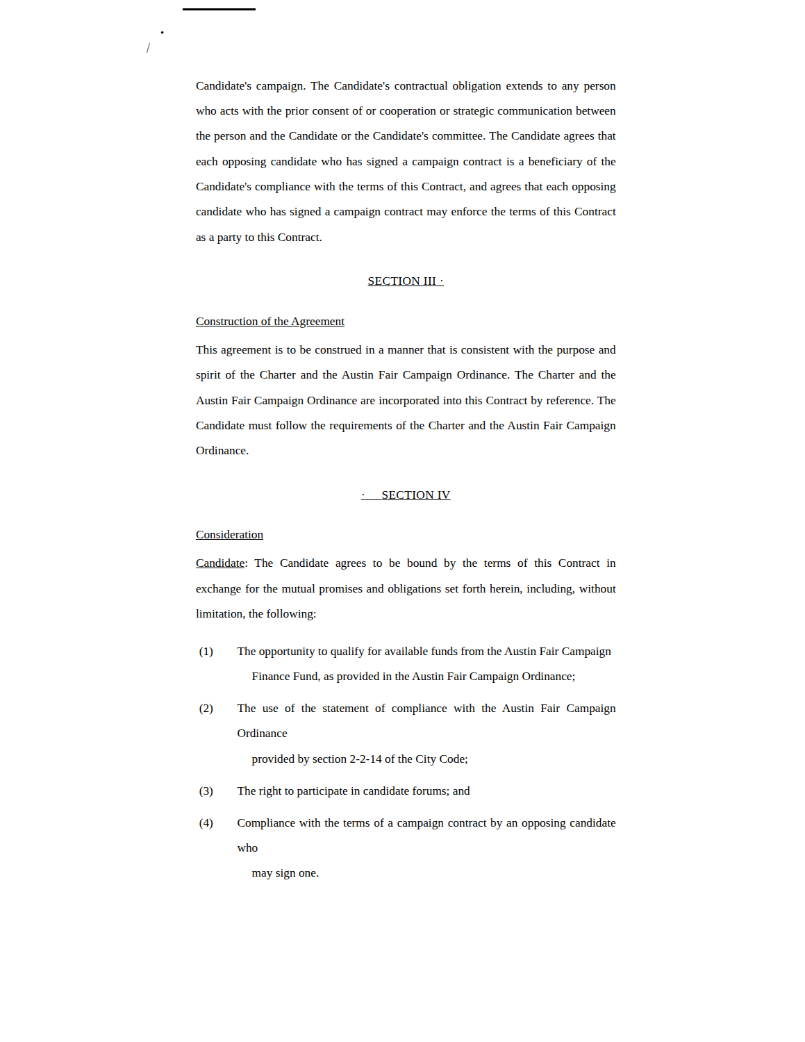•
⁄
Candidate's campaign. The Candidate's contractual obligation extends to any person who acts with the prior consent of or cooperation or strategic communication between the person and the Candidate or the Candidate's committee. The Candidate agrees that each opposing candidate who has signed a campaign contract is a beneficiary of the Candidate's compliance with the terms of this Contract, and agrees that each opposing candidate who has signed a campaign contract may enforce the terms of this Contract as a party to this Contract.
SECTION III ·
Construction of the Agreement
This agreement is to be construed in a manner that is consistent with the purpose and spirit of the Charter and the Austin Fair Campaign Ordinance. The Charter and the Austin Fair Campaign Ordinance are incorporated into this Contract by reference. The Candidate must follow the requirements of the Charter and the Austin Fair Campaign Ordinance.
· SECTION IV
Consideration
Candidate: The Candidate agrees to be bound by the terms of this Contract in exchange for the mutual promises and obligations set forth herein, including, without limitation, the following:
(1) The opportunity to qualify for available funds from the Austin Fair Campaign Finance Fund, as provided in the Austin Fair Campaign Ordinance;
(2) The use of the statement of compliance with the Austin Fair Campaign Ordinance provided by section 2-2-14 of the City Code;
(3) The right to participate in candidate forums; and
(4) Compliance with the terms of a campaign contract by an opposing candidate who may sign one.